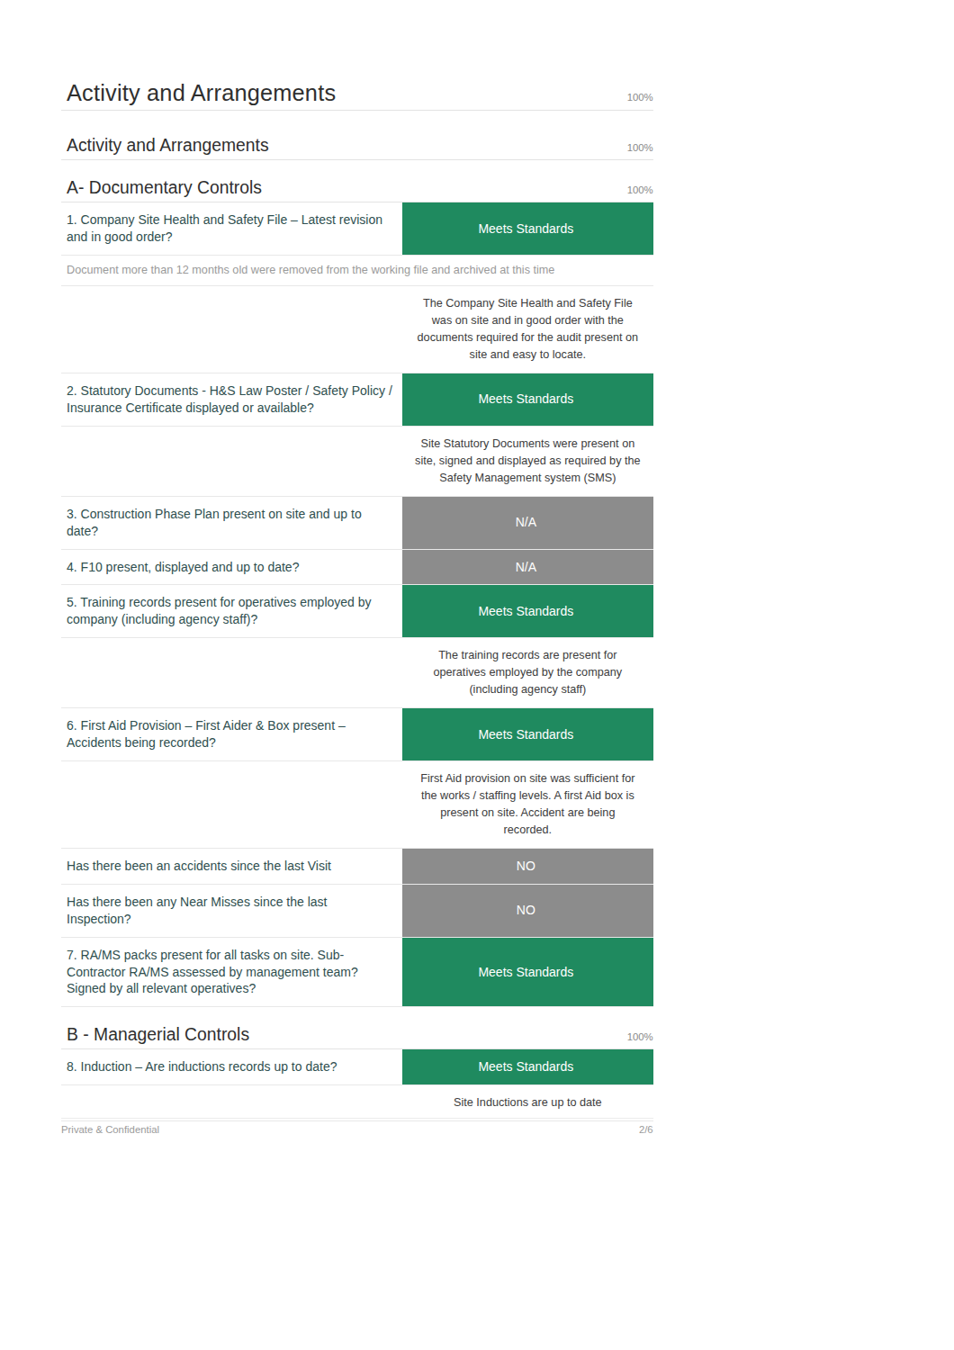Activity and Arrangements
100%
Activity and Arrangements
100%
A- Documentary Controls
100%
| 1. Company Site Health and Safety File – Latest revision and in good order? | Meets Standards |
| Document more than 12 months old were removed from the working file and archived at this time |
| | The Company Site Health and Safety File was on site and in good order with the documents required for the audit present on site and easy to locate. |
| 2. Statutory Documents - H&S Law Poster / Safety Policy / Insurance Certificate displayed or available? | Meets Standards |
| | Site Statutory Documents were present on site, signed and displayed as required by the Safety Management system (SMS) |
| 3. Construction Phase Plan present on site and up to date? | N/A |
| 4. F10 present, displayed and up to date? | N/A |
| 5. Training records present for operatives employed by company (including agency staff)? | Meets Standards |
| | The training records are present for operatives employed by the company (including agency staff) |
| 6. First Aid Provision – First Aider & Box present – Accidents being recorded? | Meets Standards |
| | First Aid provision on site was sufficient for the works / staffing levels. A first Aid box is present on site. Accident are being recorded. |
| Has there been an accidents since the last Visit | NO |
| Has there been any Near Misses since the last Inspection? | NO |
| 7. RA/MS packs present for all tasks on site. Sub-Contractor RA/MS assessed by management team? Signed by all relevant operatives? | Meets Standards |
B - Managerial Controls
100%
| 8. Induction – Are inductions records up to date? | Meets Standards |
| | Site Inductions are up to date |
Private & Confidential 2/6